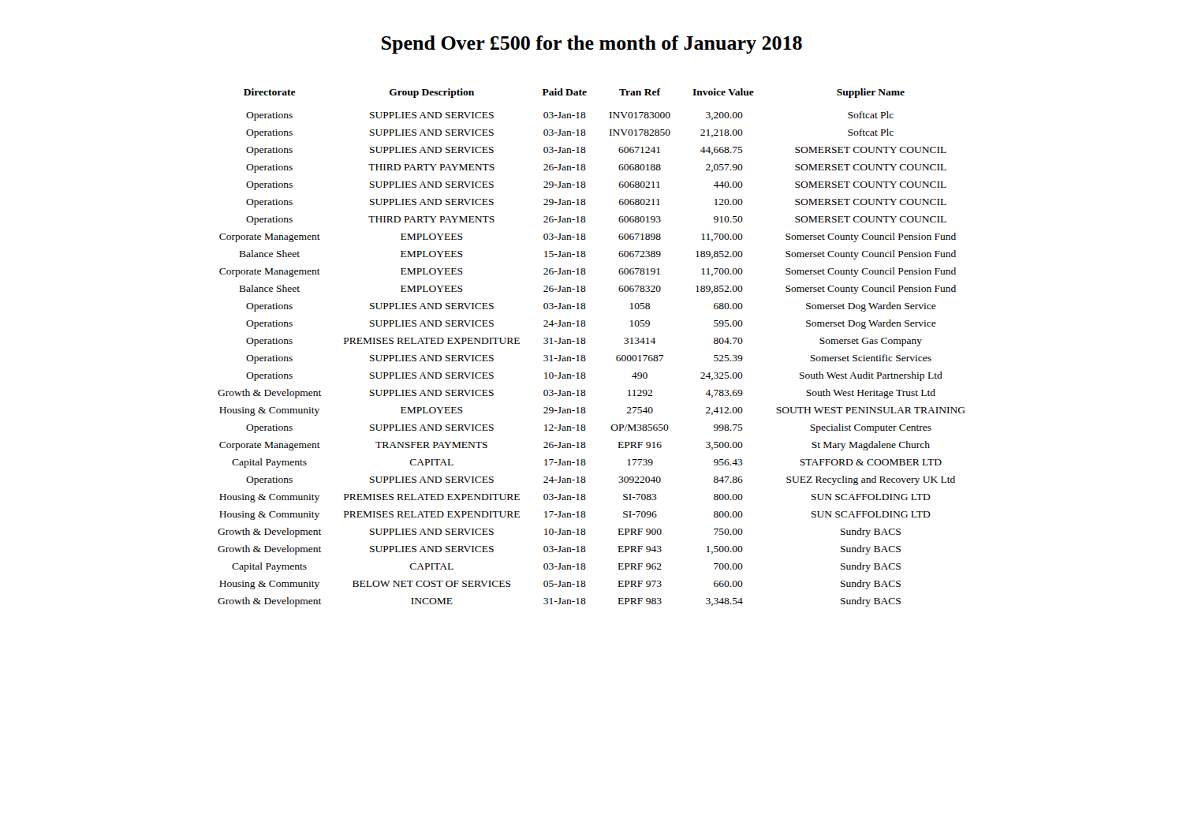Spend Over £500 for the month of January 2018
| Directorate | Group Description | Paid Date | Tran Ref | Invoice Value | Supplier Name |
| --- | --- | --- | --- | --- | --- |
| Operations | SUPPLIES AND SERVICES | 03-Jan-18 | INV01783000 | 3,200.00 | Softcat Plc |
| Operations | SUPPLIES AND SERVICES | 03-Jan-18 | INV01782850 | 21,218.00 | Softcat Plc |
| Operations | SUPPLIES AND SERVICES | 03-Jan-18 | 60671241 | 44,668.75 | SOMERSET COUNTY COUNCIL |
| Operations | THIRD PARTY PAYMENTS | 26-Jan-18 | 60680188 | 2,057.90 | SOMERSET COUNTY COUNCIL |
| Operations | SUPPLIES AND SERVICES | 29-Jan-18 | 60680211 | 440.00 | SOMERSET COUNTY COUNCIL |
| Operations | SUPPLIES AND SERVICES | 29-Jan-18 | 60680211 | 120.00 | SOMERSET COUNTY COUNCIL |
| Operations | THIRD PARTY PAYMENTS | 26-Jan-18 | 60680193 | 910.50 | SOMERSET COUNTY COUNCIL |
| Corporate Management | EMPLOYEES | 03-Jan-18 | 60671898 | 11,700.00 | Somerset County Council Pension Fund |
| Balance Sheet | EMPLOYEES | 15-Jan-18 | 60672389 | 189,852.00 | Somerset County Council Pension Fund |
| Corporate Management | EMPLOYEES | 26-Jan-18 | 60678191 | 11,700.00 | Somerset County Council Pension Fund |
| Balance Sheet | EMPLOYEES | 26-Jan-18 | 60678320 | 189,852.00 | Somerset County Council Pension Fund |
| Operations | SUPPLIES AND SERVICES | 03-Jan-18 | 1058 | 680.00 | Somerset Dog Warden Service |
| Operations | SUPPLIES AND SERVICES | 24-Jan-18 | 1059 | 595.00 | Somerset Dog Warden Service |
| Operations | PREMISES RELATED EXPENDITURE | 31-Jan-18 | 313414 | 804.70 | Somerset Gas Company |
| Operations | SUPPLIES AND SERVICES | 31-Jan-18 | 600017687 | 525.39 | Somerset Scientific Services |
| Operations | SUPPLIES AND SERVICES | 10-Jan-18 | 490 | 24,325.00 | South West Audit Partnership Ltd |
| Growth & Development | SUPPLIES AND SERVICES | 03-Jan-18 | 11292 | 4,783.69 | South West Heritage Trust Ltd |
| Housing & Community | EMPLOYEES | 29-Jan-18 | 27540 | 2,412.00 | SOUTH WEST PENINSULAR TRAINING |
| Operations | SUPPLIES AND SERVICES | 12-Jan-18 | OP/M385650 | 998.75 | Specialist Computer Centres |
| Corporate Management | TRANSFER PAYMENTS | 26-Jan-18 | EPRF 916 | 3,500.00 | St Mary Magdalene Church |
| Capital Payments | CAPITAL | 17-Jan-18 | 17739 | 956.43 | STAFFORD & COOMBER LTD |
| Operations | SUPPLIES AND SERVICES | 24-Jan-18 | 30922040 | 847.86 | SUEZ Recycling and Recovery UK Ltd |
| Housing & Community | PREMISES RELATED EXPENDITURE | 03-Jan-18 | SI-7083 | 800.00 | SUN SCAFFOLDING LTD |
| Housing & Community | PREMISES RELATED EXPENDITURE | 17-Jan-18 | SI-7096 | 800.00 | SUN SCAFFOLDING LTD |
| Growth & Development | SUPPLIES AND SERVICES | 10-Jan-18 | EPRF 900 | 750.00 | Sundry BACS |
| Growth & Development | SUPPLIES AND SERVICES | 03-Jan-18 | EPRF 943 | 1,500.00 | Sundry BACS |
| Capital Payments | CAPITAL | 03-Jan-18 | EPRF 962 | 700.00 | Sundry BACS |
| Housing & Community | BELOW NET COST OF SERVICES | 05-Jan-18 | EPRF 973 | 660.00 | Sundry BACS |
| Growth & Development | INCOME | 31-Jan-18 | EPRF 983 | 3,348.54 | Sundry BACS |